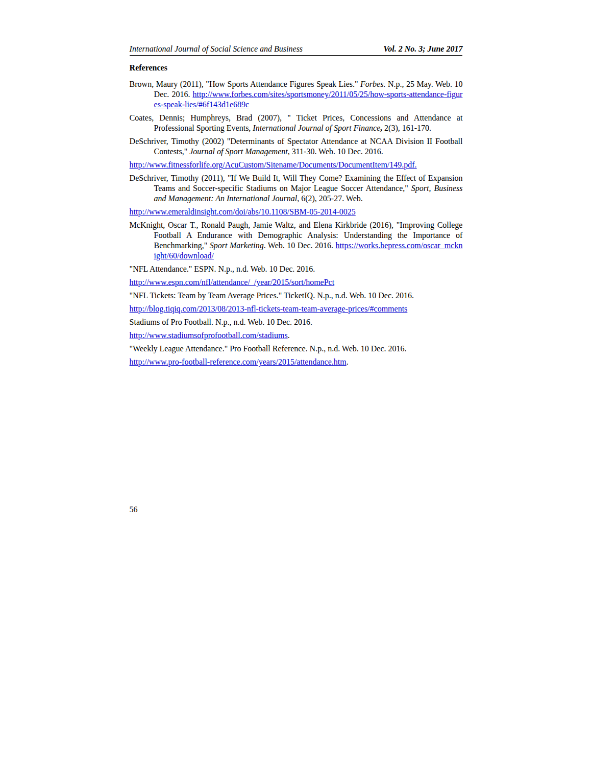International Journal of Social Science and Business Vol. 2 No. 3; June 2017
References
Brown, Maury (2011), "How Sports Attendance Figures Speak Lies." Forbes. N.p., 25 May. Web. 10 Dec. 2016. http://www.forbes.com/sites/sportsmoney/2011/05/25/how-sports-attendance-figures-speak-lies/#6f143d1e689c
Coates, Dennis; Humphreys, Brad (2007), " Ticket Prices, Concessions and Attendance at Professional Sporting Events, International Journal of Sport Finance, 2(3), 161-170.
DeSchriver, Timothy (2002) "Determinants of Spectator Attendance at NCAA Division II Football Contests," Journal of Sport Management, 311-30. Web. 10 Dec. 2016.
http://www.fitnessforlife.org/AcuCustom/Sitename/Documents/DocumentItem/149.pdf.
DeSchriver, Timothy (2011), "If We Build It, Will They Come? Examining the Effect of Expansion Teams and Soccer-specific Stadiums on Major League Soccer Attendance," Sport, Business and Management: An International Journal, 6(2), 205-27. Web.
http://www.emeraldinsight.com/doi/abs/10.1108/SBM-05-2014-0025
McKnight, Oscar T., Ronald Paugh, Jamie Waltz, and Elena Kirkbride (2016), "Improving College Football A Endurance with Demographic Analysis: Understanding the Importance of Benchmarking," Sport Marketing. Web. 10 Dec. 2016. https://works.bepress.com/oscar_mcknight/60/download/
"NFL Attendance." ESPN. N.p., n.d. Web. 10 Dec. 2016.
http://www.espn.com/nfl/attendance/_/year/2015/sort/homePct
"NFL Tickets: Team by Team Average Prices." TicketIQ. N.p., n.d. Web. 10 Dec. 2016.
http://blog.tiqiq.com/2013/08/2013-nfl-tickets-team-team-average-prices/#comments
Stadiums of Pro Football. N.p., n.d. Web. 10 Dec. 2016.
http://www.stadiumsofprofootball.com/stadiums.
"Weekly League Attendance." Pro Football Reference. N.p., n.d. Web. 10 Dec. 2016.
http://www.pro-football-reference.com/years/2015/attendance.htm.
56